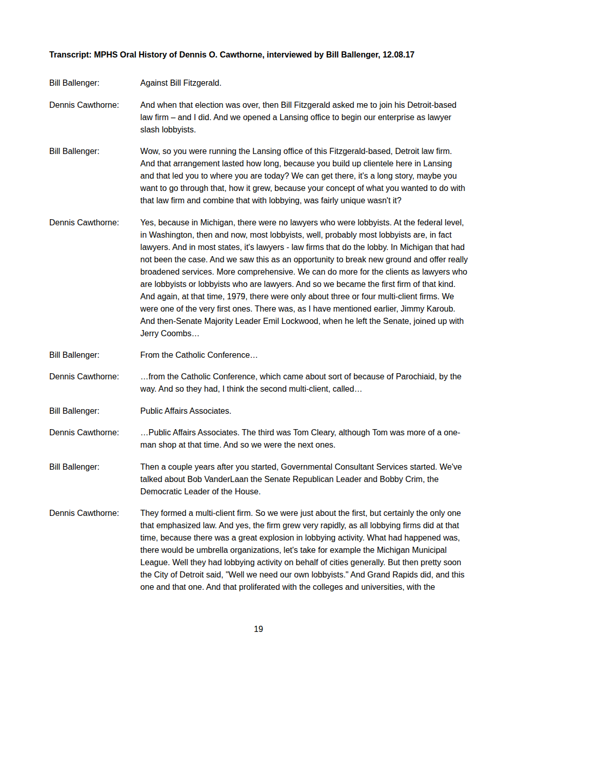Transcript: MPHS Oral History of Dennis O. Cawthorne, interviewed by Bill Ballenger, 12.08.17
| Bill Ballenger: | Against Bill Fitzgerald. |
| Dennis Cawthorne: | And when that election was over, then Bill Fitzgerald asked me to join his Detroit-based law firm – and I did. And we opened a Lansing office to begin our enterprise as lawyer slash lobbyists. |
| Bill Ballenger: | Wow, so you were running the Lansing office of this Fitzgerald-based, Detroit law firm. And that arrangement lasted how long, because you build up clientele here in Lansing and that led you to where you are today? We can get there, it's a long story, maybe you want to go through that, how it grew, because your concept of what you wanted to do with that law firm and combine that with lobbying, was fairly unique wasn't it? |
| Dennis Cawthorne: | Yes, because in Michigan, there were no lawyers who were lobbyists. At the federal level, in Washington, then and now, most lobbyists, well, probably most lobbyists are, in fact lawyers. And in most states, it's lawyers - law firms that do the lobby. In Michigan that had not been the case. And we saw this as an opportunity to break new ground and offer really broadened services. More comprehensive. We can do more for the clients as lawyers who are lobbyists or lobbyists who are lawyers. And so we became the first firm of that kind. And again, at that time, 1979, there were only about three or four multi-client firms. We were one of the very first ones. There was, as I have mentioned earlier, Jimmy Karoub. And then-Senate Majority Leader Emil Lockwood, when he left the Senate, joined up with Jerry Coombs… |
| Bill Ballenger: | From the Catholic Conference… |
| Dennis Cawthorne: | …from the Catholic Conference, which came about sort of because of Parochiaid, by the way. And so they had, I think the second multi-client, called… |
| Bill Ballenger: | Public Affairs Associates. |
| Dennis Cawthorne: | …Public Affairs Associates. The third was Tom Cleary, although Tom was more of a one-man shop at that time. And so we were the next ones. |
| Bill Ballenger: | Then a couple years after you started, Governmental Consultant Services started. We've talked about Bob VanderLaan the Senate Republican Leader and Bobby Crim, the Democratic Leader of the House. |
| Dennis Cawthorne: | They formed a multi-client firm. So we were just about the first, but certainly the only one that emphasized law. And yes, the firm grew very rapidly, as all lobbying firms did at that time, because there was a great explosion in lobbying activity. What had happened was, there would be umbrella organizations, let's take for example the Michigan Municipal League. Well they had lobbying activity on behalf of cities generally. But then pretty soon the City of Detroit said, "Well we need our own lobbyists." And Grand Rapids did, and this one and that one. And that proliferated with the colleges and universities, with the |
19